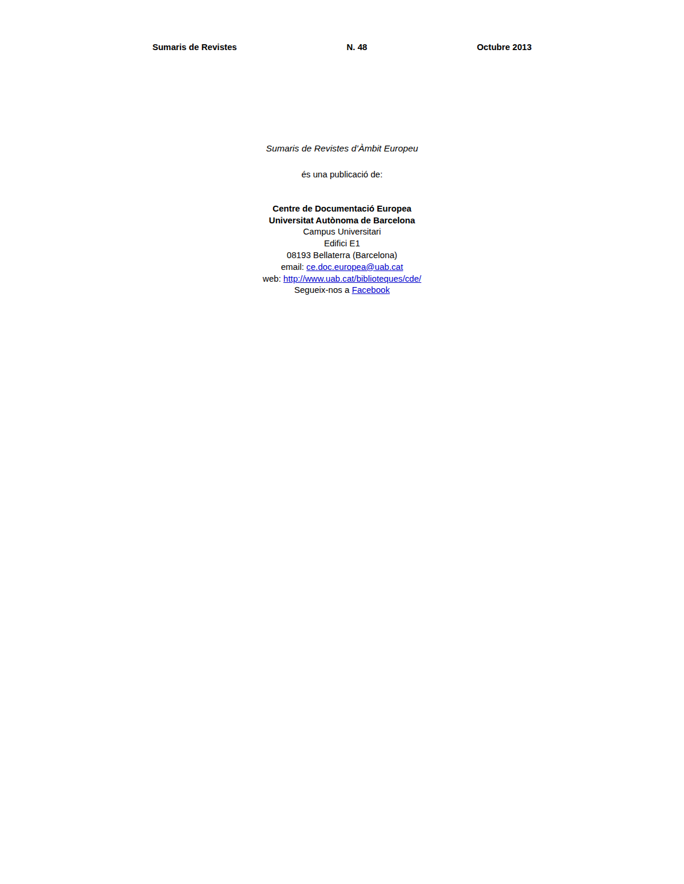Sumaris de Revistes N. 48 Octubre 2013
Sumaris de Revistes d’Àmbit Europeu
és una publicació de:
Centre de Documentació Europea
Universitat Autònoma de Barcelona
Campus Universitari
Edifici E1
08193 Bellaterra (Barcelona)
email: ce.doc.europea@uab.cat
web: http://www.uab.cat/biblioteques/cde/
Segueix-nos a Facebook